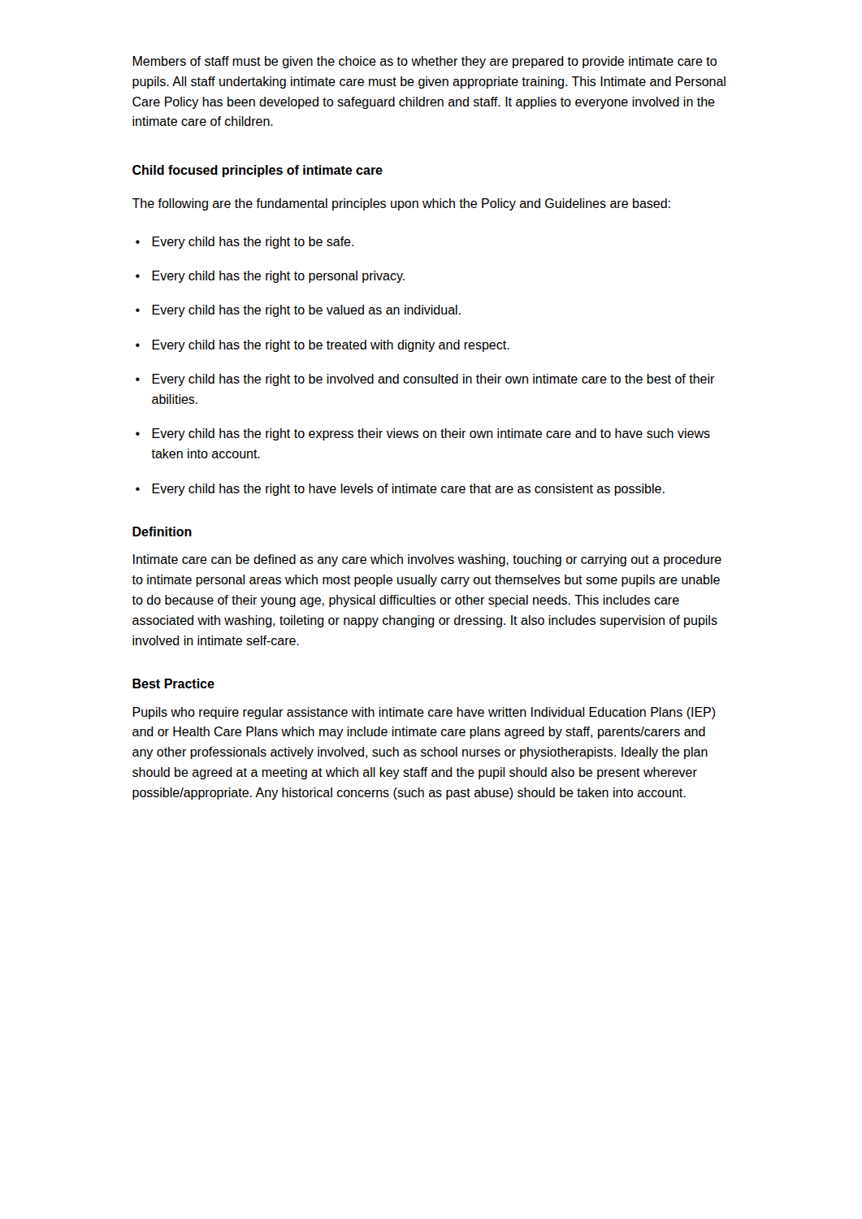Members of staff must be given the choice as to whether they are prepared to provide intimate care to pupils. All staff undertaking intimate care must be given appropriate training. This Intimate and Personal Care Policy has been developed to safeguard children and staff. It applies to everyone involved in the intimate care of children.
Child focused principles of intimate care
The following are the fundamental principles upon which the Policy and Guidelines are based:
Every child has the right to be safe.
Every child has the right to personal privacy.
Every child has the right to be valued as an individual.
Every child has the right to be treated with dignity and respect.
Every child has the right to be involved and consulted in their own intimate care to the best of their abilities.
Every child has the right to express their views on their own intimate care and to have such views taken into account.
Every child has the right to have levels of intimate care that are as consistent as possible.
Definition
Intimate care can be defined as any care which involves washing, touching or carrying out a procedure to intimate personal areas which most people usually carry out themselves but some pupils are unable to do because of their young age, physical difficulties or other special needs. This includes care associated with washing, toileting or nappy changing or dressing. It also includes supervision of pupils involved in intimate self-care.
Best Practice
Pupils who require regular assistance with intimate care have written Individual Education Plans (IEP) and or Health Care Plans which may include intimate care plans agreed by staff, parents/carers and any other professionals actively involved, such as school nurses or physiotherapists. Ideally the plan should be agreed at a meeting at which all key staff and the pupil should also be present wherever possible/appropriate. Any historical concerns (such as past abuse) should be taken into account.